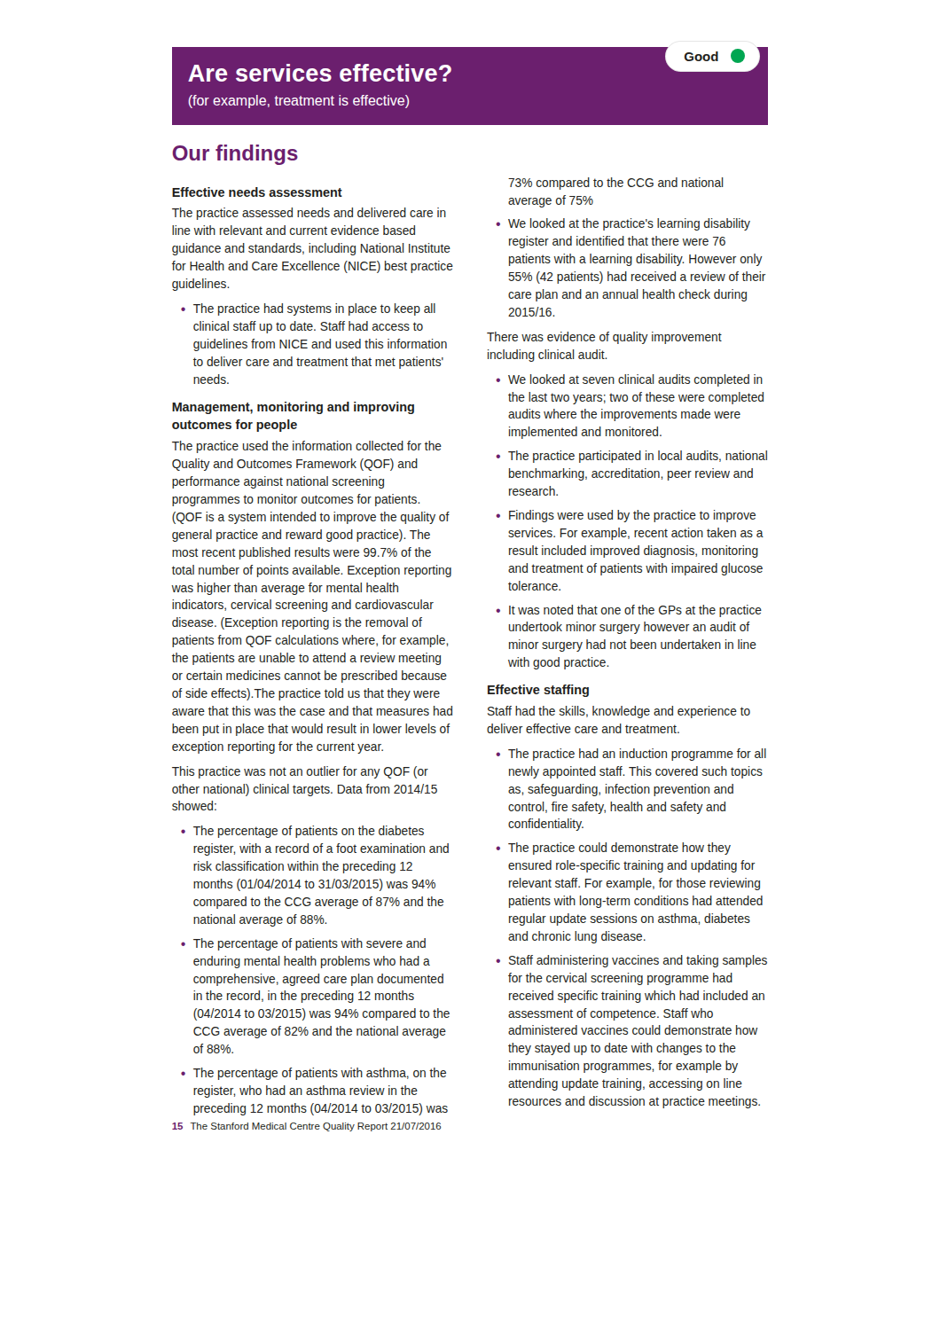Good
Are services effective?
(for example, treatment is effective)
Our findings
Effective needs assessment
The practice assessed needs and delivered care in line with relevant and current evidence based guidance and standards, including National Institute for Health and Care Excellence (NICE) best practice guidelines.
The practice had systems in place to keep all clinical staff up to date. Staff had access to guidelines from NICE and used this information to deliver care and treatment that met patients' needs.
Management, monitoring and improving outcomes for people
The practice used the information collected for the Quality and Outcomes Framework (QOF) and performance against national screening programmes to monitor outcomes for patients. (QOF is a system intended to improve the quality of general practice and reward good practice). The most recent published results were 99.7% of the total number of points available. Exception reporting was higher than average for mental health indicators, cervical screening and cardiovascular disease. (Exception reporting is the removal of patients from QOF calculations where, for example, the patients are unable to attend a review meeting or certain medicines cannot be prescribed because of side effects).The practice told us that they were aware that this was the case and that measures had been put in place that would result in lower levels of exception reporting for the current year.
This practice was not an outlier for any QOF (or other national) clinical targets. Data from 2014/15 showed:
The percentage of patients on the diabetes register, with a record of a foot examination and risk classification within the preceding 12 months (01/04/2014 to 31/03/2015) was 94% compared to the CCG average of 87% and the national average of 88%.
The percentage of patients with severe and enduring mental health problems who had a comprehensive, agreed care plan documented in the record, in the preceding 12 months (04/2014 to 03/2015) was 94% compared to the CCG average of 82% and the national average of 88%.
The percentage of patients with asthma, on the register, who had an asthma review in the preceding 12 months (04/2014 to 03/2015) was 73% compared to the CCG and national average of 75%
We looked at the practice's learning disability register and identified that there were 76 patients with a learning disability. However only 55% (42 patients) had received a review of their care plan and an annual health check during 2015/16.
There was evidence of quality improvement including clinical audit.
We looked at seven clinical audits completed in the last two years; two of these were completed audits where the improvements made were implemented and monitored.
The practice participated in local audits, national benchmarking, accreditation, peer review and research.
Findings were used by the practice to improve services. For example, recent action taken as a result included improved diagnosis, monitoring and treatment of patients with impaired glucose tolerance.
It was noted that one of the GPs at the practice undertook minor surgery however an audit of minor surgery had not been undertaken in line with good practice.
Effective staffing
Staff had the skills, knowledge and experience to deliver effective care and treatment.
The practice had an induction programme for all newly appointed staff. This covered such topics as, safeguarding, infection prevention and control, fire safety, health and safety and confidentiality.
The practice could demonstrate how they ensured role-specific training and updating for relevant staff. For example, for those reviewing patients with long-term conditions had attended regular update sessions on asthma, diabetes and chronic lung disease.
Staff administering vaccines and taking samples for the cervical screening programme had received specific training which had included an assessment of competence. Staff who administered vaccines could demonstrate how they stayed up to date with changes to the immunisation programmes, for example by attending update training, accessing on line resources and discussion at practice meetings.
15 The Stanford Medical Centre Quality Report 21/07/2016